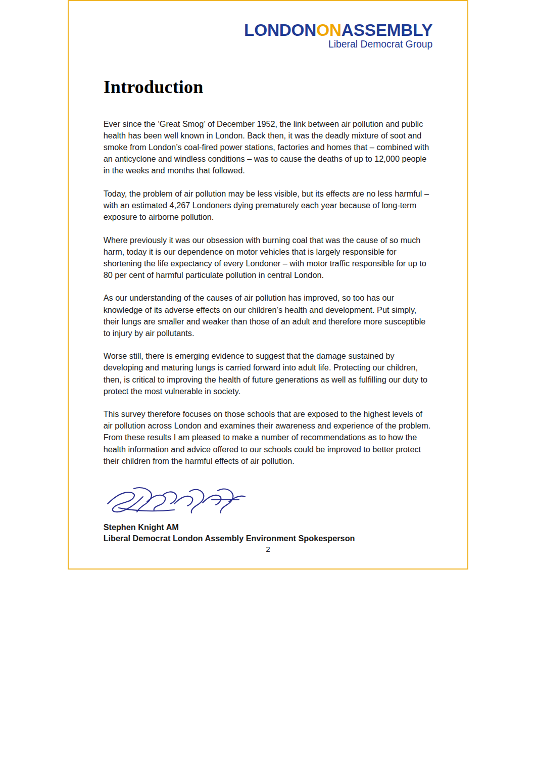LONDON ON ASSEMBLY
Liberal Democrat Group
Introduction
Ever since the ‘Great Smog’ of December 1952, the link between air pollution and public health has been well known in London. Back then, it was the deadly mixture of soot and smoke from London’s coal-fired power stations, factories and homes that – combined with an anticyclone and windless conditions – was to cause the deaths of up to 12,000 people in the weeks and months that followed.
Today, the problem of air pollution may be less visible, but its effects are no less harmful – with an estimated 4,267 Londoners dying prematurely each year because of long-term exposure to airborne pollution.
Where previously it was our obsession with burning coal that was the cause of so much harm, today it is our dependence on motor vehicles that is largely responsible for shortening the life expectancy of every Londoner – with motor traffic responsible for up to 80 per cent of harmful particulate pollution in central London.
As our understanding of the causes of air pollution has improved, so too has our knowledge of its adverse effects on our children’s health and development. Put simply, their lungs are smaller and weaker than those of an adult and therefore more susceptible to injury by air pollutants.
Worse still, there is emerging evidence to suggest that the damage sustained by developing and maturing lungs is carried forward into adult life. Protecting our children, then, is critical to improving the health of future generations as well as fulfilling our duty to protect the most vulnerable in society.
This survey therefore focuses on those schools that are exposed to the highest levels of air pollution across London and examines their awareness and experience of the problem. From these results I am pleased to make a number of recommendations as to how the health information and advice offered to our schools could be improved to better protect their children from the harmful effects of air pollution.
Stephen Knight AM
Liberal Democrat London Assembly Environment Spokesperson
2